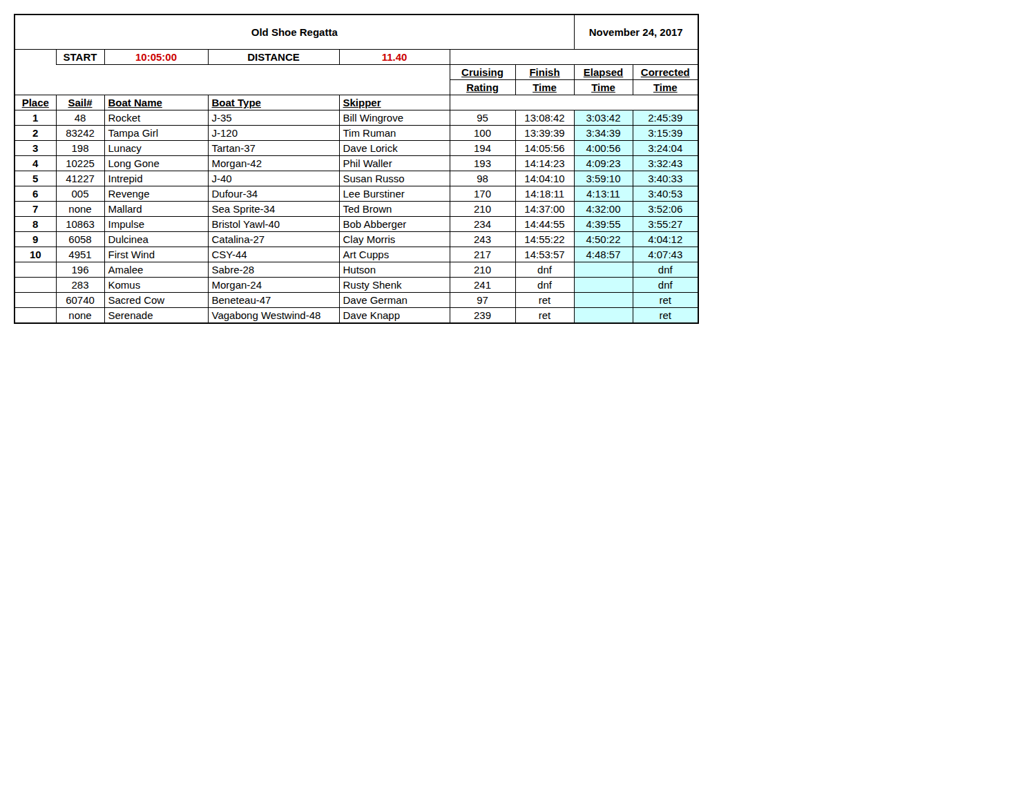| Old Shoe Regatta | November 24, 2017 |
| | START | 10:05:00 | DISTANCE | 11.40 | |
| | | | | | Cruising | Finish | Elapsed | Corrected |
| Rating | Time | Time | Time |
| Place | Sail# | Boat Name | Boat Type | Skipper | | | | |
| 1 | 48 | Rocket | J-35 | Bill Wingrove | 95 | 13:08:42 | 3:03:42 | 2:45:39 |
| 2 | 83242 | Tampa Girl | J-120 | Tim Ruman | 100 | 13:39:39 | 3:34:39 | 3:15:39 |
| 3 | 198 | Lunacy | Tartan-37 | Dave Lorick | 194 | 14:05:56 | 4:00:56 | 3:24:04 |
| 4 | 10225 | Long Gone | Morgan-42 | Phil Waller | 193 | 14:14:23 | 4:09:23 | 3:32:43 |
| 5 | 41227 | Intrepid | J-40 | Susan Russo | 98 | 14:04:10 | 3:59:10 | 3:40:33 |
| 6 | 005 | Revenge | Dufour-34 | Lee Burstiner | 170 | 14:18:11 | 4:13:11 | 3:40:53 |
| 7 | none | Mallard | Sea Sprite-34 | Ted Brown | 210 | 14:37:00 | 4:32:00 | 3:52:06 |
| 8 | 10863 | Impulse | Bristol Yawl-40 | Bob Abberger | 234 | 14:44:55 | 4:39:55 | 3:55:27 |
| 9 | 6058 | Dulcinea | Catalina-27 | Clay Morris | 243 | 14:55:22 | 4:50:22 | 4:04:12 |
| 10 | 4951 | First Wind | CSY-44 | Art Cupps | 217 | 14:53:57 | 4:48:57 | 4:07:43 |
| | 196 | Amalee | Sabre-28 | Hutson | 210 | dnf | | dnf |
| | 283 | Komus | Morgan-24 | Rusty Shenk | 241 | dnf | | dnf |
| | 60740 | Sacred Cow | Beneteau-47 | Dave German | 97 | ret | | ret |
| | none | Serenade | Vagabong Westwind-48 | Dave Knapp | 239 | ret | | ret |